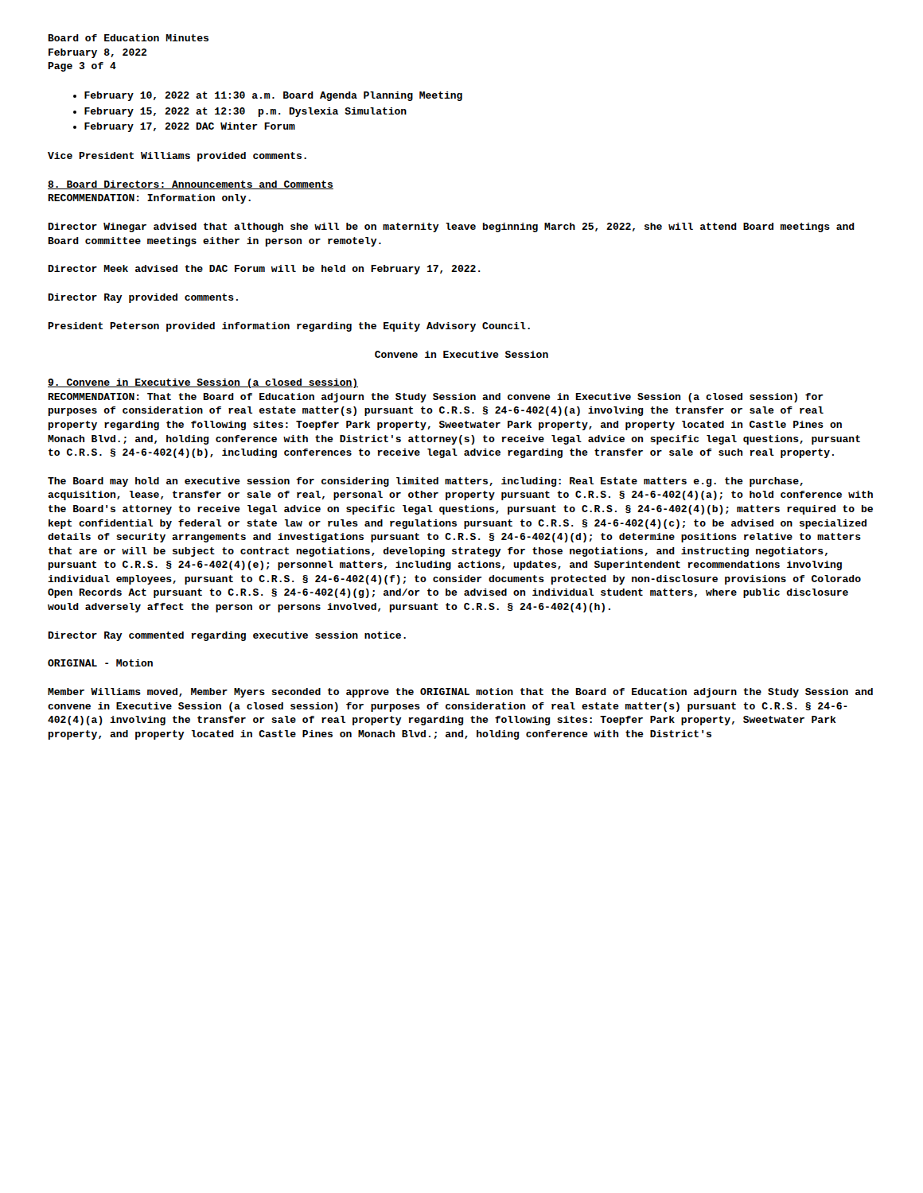Board of Education Minutes
February 8, 2022
Page 3 of 4
February 10, 2022 at 11:30 a.m. Board Agenda Planning Meeting
February 15, 2022 at 12:30 p.m. Dyslexia Simulation
February 17, 2022 DAC Winter Forum
Vice President Williams provided comments.
8. Board Directors: Announcements and Comments
RECOMMENDATION: Information only.
Director Winegar advised that although she will be on maternity leave beginning March 25, 2022, she will attend Board meetings and Board committee meetings either in person or remotely.
Director Meek advised the DAC Forum will be held on February 17, 2022.
Director Ray provided comments.
President Peterson provided information regarding the Equity Advisory Council.
Convene in Executive Session
9. Convene in Executive Session (a closed session)
RECOMMENDATION: That the Board of Education adjourn the Study Session and convene in Executive Session (a closed session) for purposes of consideration of real estate matter(s) pursuant to C.R.S. § 24-6-402(4)(a) involving the transfer or sale of real property regarding the following sites: Toepfer Park property, Sweetwater Park property, and property located in Castle Pines on Monach Blvd.; and, holding conference with the District's attorney(s) to receive legal advice on specific legal questions, pursuant to C.R.S. § 24-6-402(4)(b), including conferences to receive legal advice regarding the transfer or sale of such real property.
The Board may hold an executive session for considering limited matters, including: Real Estate matters e.g. the purchase, acquisition, lease, transfer or sale of real, personal or other property pursuant to C.R.S. § 24-6-402(4)(a); to hold conference with the Board's attorney to receive legal advice on specific legal questions, pursuant to C.R.S. § 24-6-402(4)(b); matters required to be kept confidential by federal or state law or rules and regulations pursuant to C.R.S. § 24-6-402(4)(c); to be advised on specialized details of security arrangements and investigations pursuant to C.R.S. § 24-6-402(4)(d); to determine positions relative to matters that are or will be subject to contract negotiations, developing strategy for those negotiations, and instructing negotiators, pursuant to C.R.S. § 24-6-402(4)(e); personnel matters, including actions, updates, and Superintendent recommendations involving individual employees, pursuant to C.R.S. § 24-6-402(4)(f); to consider documents protected by non-disclosure provisions of Colorado Open Records Act pursuant to C.R.S. § 24-6-402(4)(g); and/or to be advised on individual student matters, where public disclosure would adversely affect the person or persons involved, pursuant to C.R.S. § 24-6-402(4)(h).
Director Ray commented regarding executive session notice.
ORIGINAL - Motion
Member Williams moved, Member Myers seconded to approve the ORIGINAL motion that the Board of Education adjourn the Study Session and convene in Executive Session (a closed session) for purposes of consideration of real estate matter(s) pursuant to C.R.S. § 24-6-402(4)(a) involving the transfer or sale of real property regarding the following sites: Toepfer Park property, Sweetwater Park property, and property located in Castle Pines on Monach Blvd.; and, holding conference with the District's